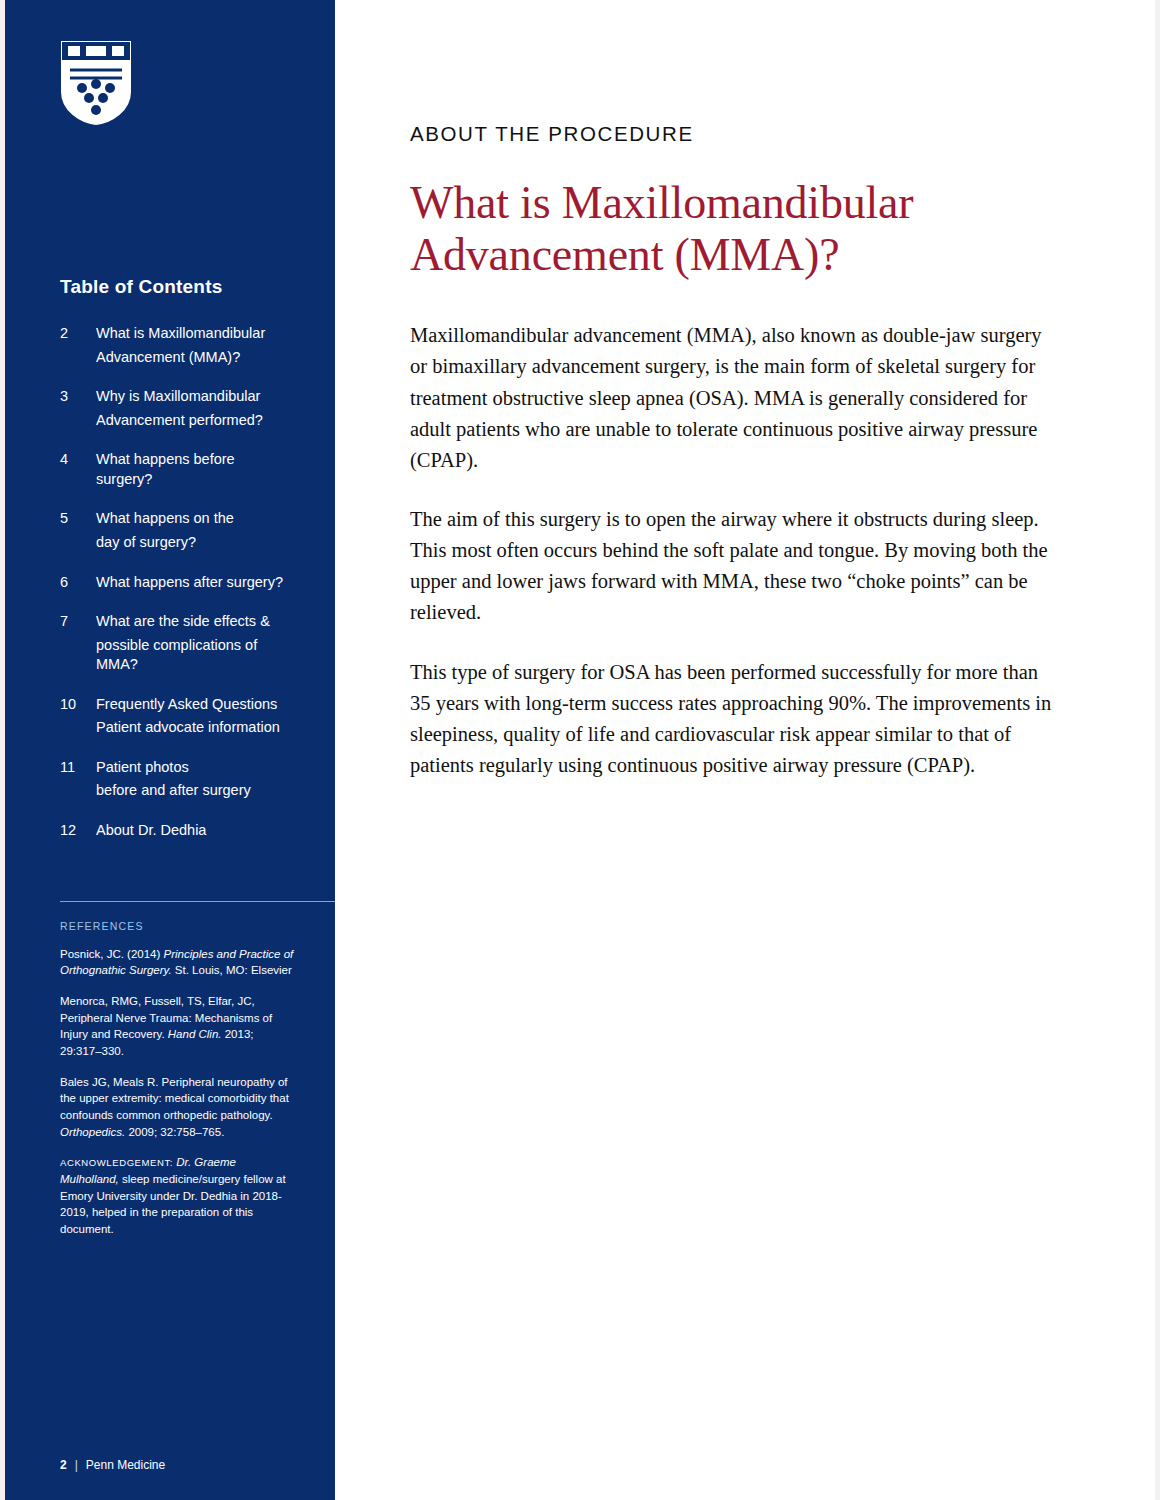Table of Contents
2 What is MaxillomandibularAdvancement (MMA)?
3 Why is MaxillomandibularAdvancement performed?
4 What happens before surgery?
5 What happens on theday of surgery?
6 What happens after surgery?
7 What are the side effects &possible complications of MMA?
10 Frequently Asked QuestionsPatient advocate information
11 Patient photosbefore and after surgery
12 About Dr. Dedhia
References
Posnick, JC. (2014) Principles and Practice of Orthognathic Surgery. St. Louis, MO: Elsevier
Menorca, RMG, Fussell, TS, Elfar, JC, Peripheral Nerve Trauma: Mechanisms of Injury and Recovery. Hand Clin. 2013; 29:317–330.
Bales JG, Meals R. Peripheral neuropathy of the upper extremity: medical comorbidity that confounds common orthopedic pathology. Orthopedics. 2009; 32:758–765.
Acknowledgement: Dr. Graeme Mulholland, sleep medicine/surgery fellow at Emory University under Dr. Dedhia in 2018-2019, helped in the preparation of this document.
2|Penn Medicine
About the Procedure
What is Maxillomandibular
Advancement (MMA)?
Maxillomandibular advancement (MMA), also known as double-jaw surgery or bimaxillary advancement surgery, is the main form of skeletal surgery for treatment obstructive sleep apnea (OSA). MMA is generally considered for adult patients who are unable to tolerate continuous positive airway pressure (CPAP).
The aim of this surgery is to open the airway where it obstructs during sleep. This most often occurs behind the soft palate and tongue. By moving both the upper and lower jaws forward with MMA, these two “choke points” can be relieved.
This type of surgery for OSA has been performed successfully for more than 35 years with long-term success rates approaching 90%. The improvements in sleepiness, quality of life and cardiovascular risk appear similar to that of patients regularly using continuous positive airway pressure (CPAP).